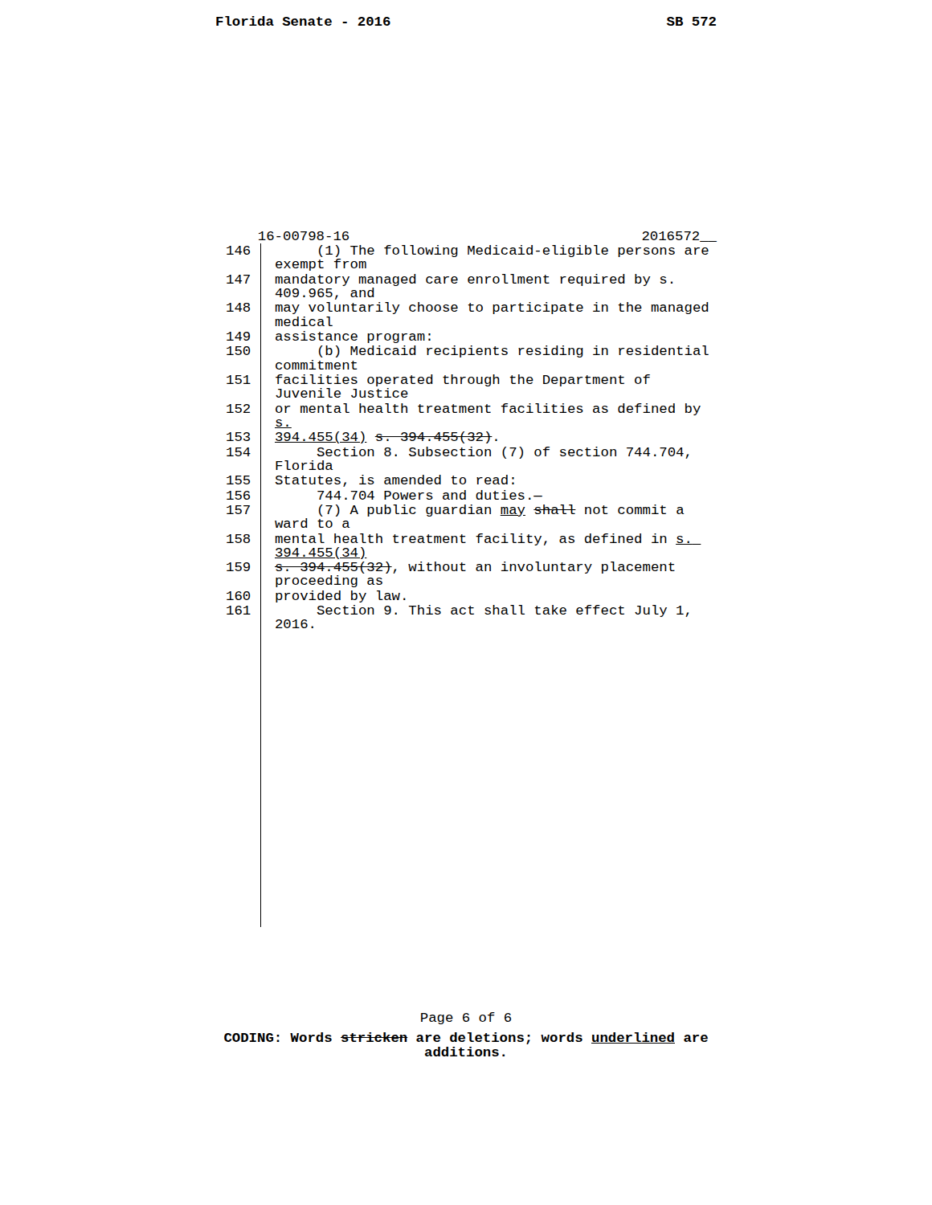Florida Senate - 2016 SB 572
16-00798-16 2016572__
| 146 | (1) The following Medicaid-eligible persons are exempt from |
| 147 | mandatory managed care enrollment required by s. 409.965, and |
| 148 | may voluntarily choose to participate in the managed medical |
| 149 | assistance program: |
| 150 | (b) Medicaid recipients residing in residential commitment |
| 151 | facilities operated through the Department of Juvenile Justice |
| 152 | or mental health treatment facilities as defined by s. |
| 153 | 394.455(34) s. 394.455(32) . |
| 154 | Section 8. Subsection (7) of section 744.704, Florida |
| 155 | Statutes, is amended to read: |
| 156 | 744.704 Powers and duties.— |
| 157 | (7) A public guardian may shall not commit a ward to a |
| 158 | mental health treatment facility, as defined in s. 394.455(34) |
| 159 | s. 394.455(32) , without an involuntary placement proceeding as |
| 160 | provided by law. |
| 161 | Section 9. This act shall take effect July 1, 2016. |
Page 6 of 6
CODING: Words stricken are deletions; words underlined are additions.